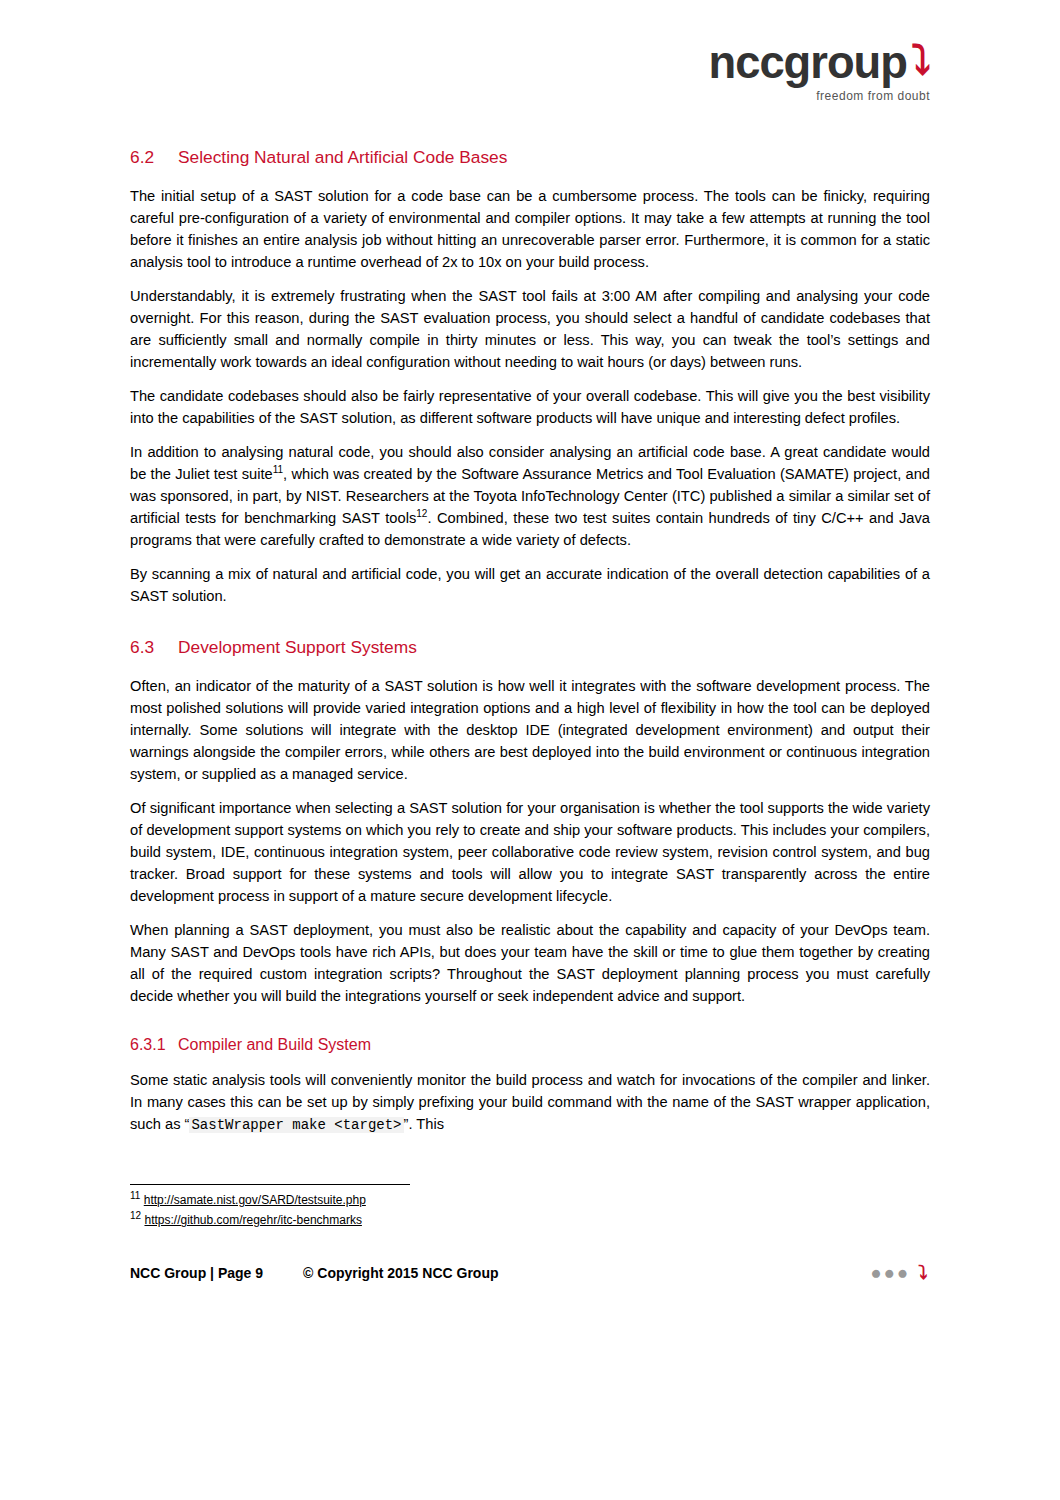nccgroup⤵
freedom from doubt
6.2 Selecting Natural and Artificial Code Bases
The initial setup of a SAST solution for a code base can be a cumbersome process. The tools can be finicky, requiring careful pre-configuration of a variety of environmental and compiler options. It may take a few attempts at running the tool before it finishes an entire analysis job without hitting an unrecoverable parser error. Furthermore, it is common for a static analysis tool to introduce a runtime overhead of 2x to 10x on your build process.
Understandably, it is extremely frustrating when the SAST tool fails at 3:00 AM after compiling and analysing your code overnight. For this reason, during the SAST evaluation process, you should select a handful of candidate codebases that are sufficiently small and normally compile in thirty minutes or less. This way, you can tweak the tool’s settings and incrementally work towards an ideal configuration without needing to wait hours (or days) between runs.
The candidate codebases should also be fairly representative of your overall codebase. This will give you the best visibility into the capabilities of the SAST solution, as different software products will have unique and interesting defect profiles.
In addition to analysing natural code, you should also consider analysing an artificial code base. A great candidate would be the Juliet test suite11, which was created by the Software Assurance Metrics and Tool Evaluation (SAMATE) project, and was sponsored, in part, by NIST. Researchers at the Toyota InfoTechnology Center (ITC) published a similar a similar set of artificial tests for benchmarking SAST tools12. Combined, these two test suites contain hundreds of tiny C/C++ and Java programs that were carefully crafted to demonstrate a wide variety of defects.
By scanning a mix of natural and artificial code, you will get an accurate indication of the overall detection capabilities of a SAST solution.
6.3 Development Support Systems
Often, an indicator of the maturity of a SAST solution is how well it integrates with the software development process. The most polished solutions will provide varied integration options and a high level of flexibility in how the tool can be deployed internally. Some solutions will integrate with the desktop IDE (integrated development environment) and output their warnings alongside the compiler errors, while others are best deployed into the build environment or continuous integration system, or supplied as a managed service.
Of significant importance when selecting a SAST solution for your organisation is whether the tool supports the wide variety of development support systems on which you rely to create and ship your software products. This includes your compilers, build system, IDE, continuous integration system, peer collaborative code review system, revision control system, and bug tracker. Broad support for these systems and tools will allow you to integrate SAST transparently across the entire development process in support of a mature secure development lifecycle.
When planning a SAST deployment, you must also be realistic about the capability and capacity of your DevOps team. Many SAST and DevOps tools have rich APIs, but does your team have the skill or time to glue them together by creating all of the required custom integration scripts? Throughout the SAST deployment planning process you must carefully decide whether you will build the integrations yourself or seek independent advice and support.
6.3.1 Compiler and Build System
Some static analysis tools will conveniently monitor the build process and watch for invocations of the compiler and linker. In many cases this can be set up by simply prefixing your build command with the name of the SAST wrapper application, such as “SastWrapper make <target>”. This
11 http://samate.nist.gov/SARD/testsuite.php
12 https://github.com/regehr/itc-benchmarks
NCC Group | Page 9
© Copyright 2015 NCC Group
●●●⤵